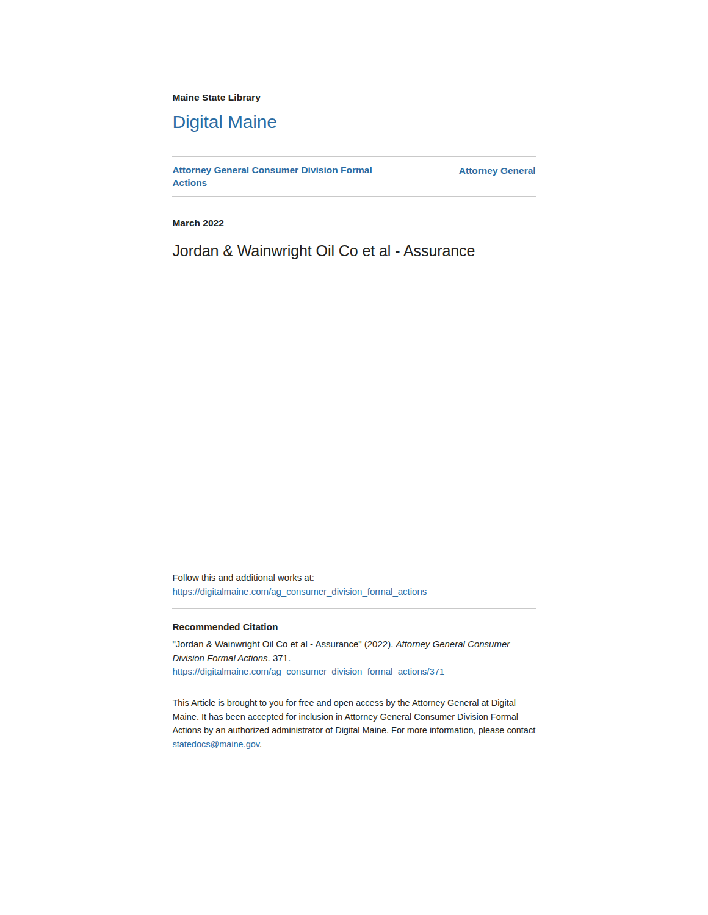Maine State Library
Digital Maine
Attorney General Consumer Division Formal Actions
Attorney General
March 2022
Jordan & Wainwright Oil Co et al - Assurance
Follow this and additional works at: https://digitalmaine.com/ag_consumer_division_formal_actions
Recommended Citation
"Jordan & Wainwright Oil Co et al - Assurance" (2022). Attorney General Consumer Division Formal Actions. 371.
https://digitalmaine.com/ag_consumer_division_formal_actions/371
This Article is brought to you for free and open access by the Attorney General at Digital Maine. It has been accepted for inclusion in Attorney General Consumer Division Formal Actions by an authorized administrator of Digital Maine. For more information, please contact statedocs@maine.gov.